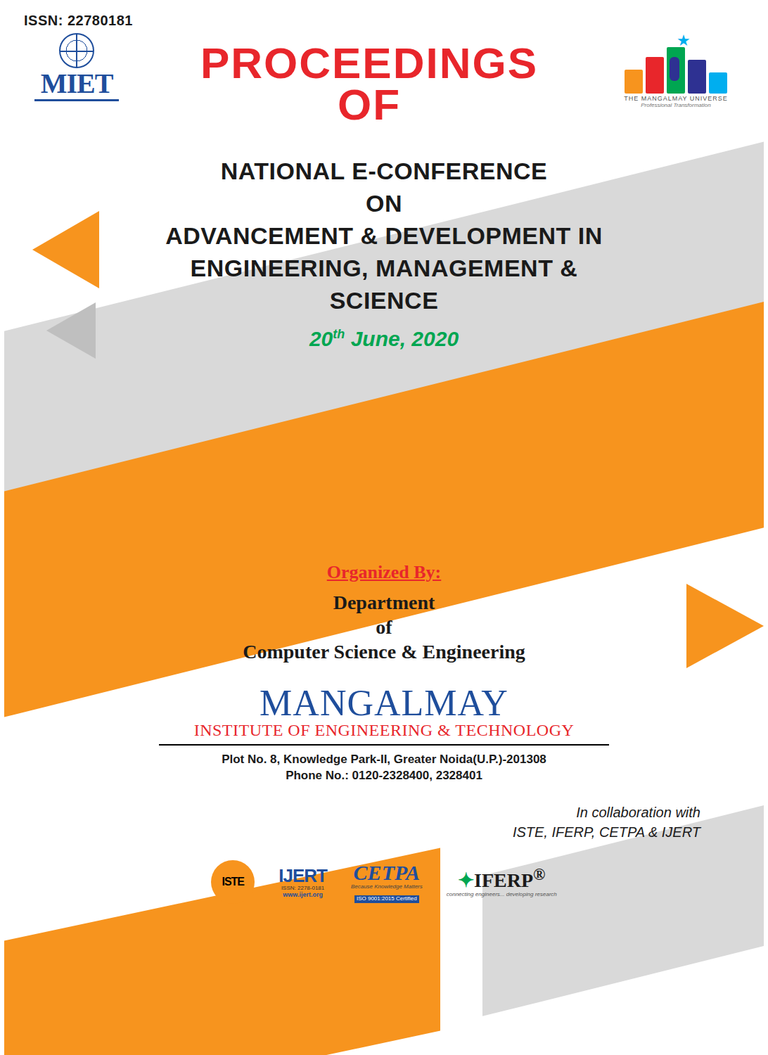ISSN: 22780181
MIET
PROCEEDINGS
OF
★
THE MANGALMAY UNIVERSE
Professional Transformation
NATIONAL E-CONFERENCE
ON
ADVANCEMENT & DEVELOPMENT IN
ENGINEERING, MANAGEMENT &
SCIENCE
20th June, 2020
Organized By:
Department
of
Computer Science & Engineering
MANGALMAY
INSTITUTE OF ENGINEERING & TECHNOLOGY
Plot No. 8, Knowledge Park-II, Greater Noida(U.P.)-201308
Phone No.: 0120-2328400, 2328401
In collaboration with
ISTE, IFERP, CETPA & IJERT
ISTE
IJERT
ISSN: 2278-0181
www.ijert.org
CETPA
Because Knowledge Matters
ISO 9001:2015 Certified
✦IFERP®
connecting engineers... developing research